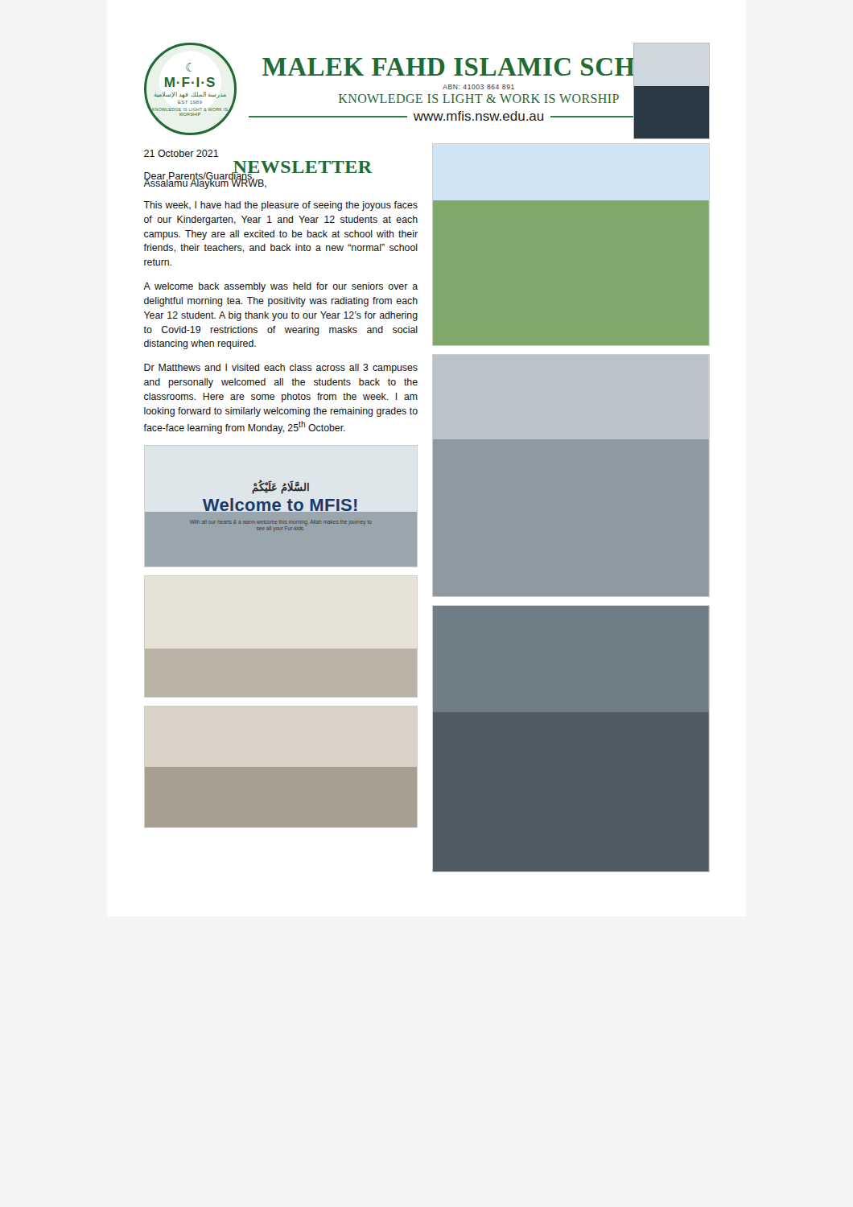☾
M·F·I·S
مدرسة الملك فهد الإسلامية
EST 1989
KNOWLEDGE IS LIGHT & WORK IS WORSHIP
MALEK FAHD ISLAMIC SCHOOL
ABN: 41003 864 891
KNOWLEDGE IS LIGHT & WORK IS WORSHIP
www.mfis.nsw.edu.au
21 October 2021
Dear Parents/Guardians,
NEWSLETTER
Assalamu Alaykum WRWB,
This week, I have had the pleasure of seeing the joyous faces of our Kindergarten, Year 1 and Year 12 students at each campus. They are all excited to be back at school with their friends, their teachers, and back into a new “normal” school return.
A welcome back assembly was held for our seniors over a delightful morning tea. The positivity was radiating from each Year 12 student. A big thank you to our Year 12’s for adhering to Covid-19 restrictions of wearing masks and social distancing when required.
Dr Matthews and I visited each class across all 3 campuses and personally welcomed all the students back to the classrooms. Here are some photos from the week. I am looking forward to similarly welcoming the remaining grades to face-face learning from Monday, 25th October.
السَّلَامُ عَلَيْكُمْ
Welcome to MFIS!
With all our hearts & a warm welcome this morning, Allah makes the journey to see all your Fur-kids.